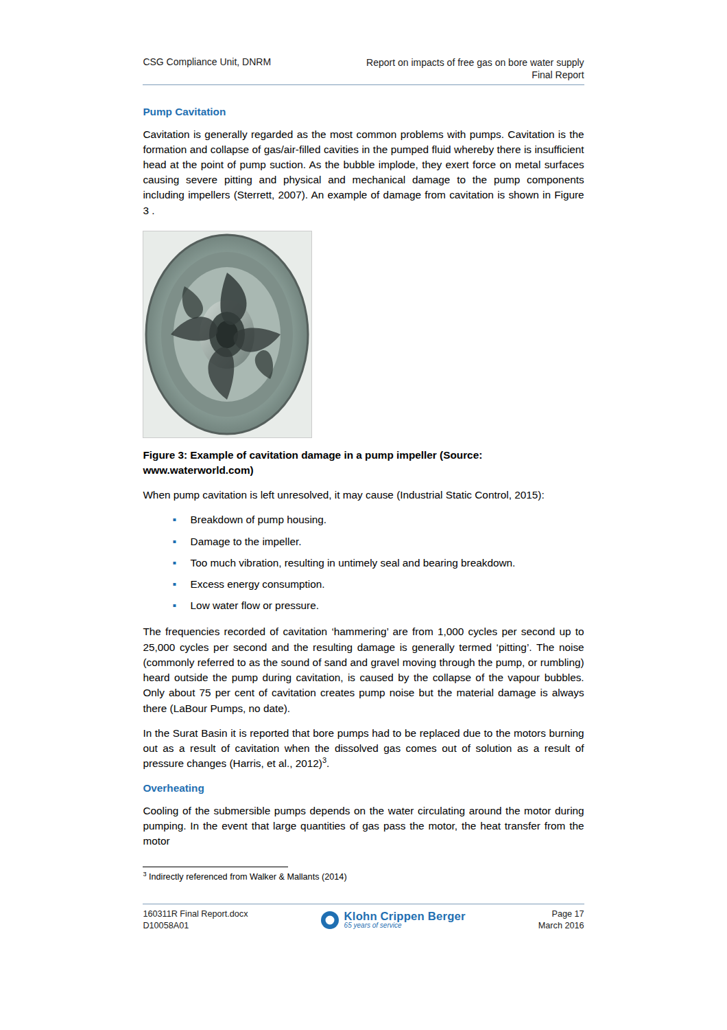CSG Compliance Unit, DNRM
Report on impacts of free gas on bore water supply
Final Report
Pump Cavitation
Cavitation is generally regarded as the most common problems with pumps. Cavitation is the formation and collapse of gas/air-filled cavities in the pumped fluid whereby there is insufficient head at the point of pump suction. As the bubble implode, they exert force on metal surfaces causing severe pitting and physical and mechanical damage to the pump components including impellers (Sterrett, 2007). An example of damage from cavitation is shown in Figure 3 .
Figure 3: Example of cavitation damage in a pump impeller (Source: www.waterworld.com)
When pump cavitation is left unresolved, it may cause (Industrial Static Control, 2015):
Breakdown of pump housing.
Damage to the impeller.
Too much vibration, resulting in untimely seal and bearing breakdown.
Excess energy consumption.
Low water flow or pressure.
The frequencies recorded of cavitation ‘hammering’ are from 1,000 cycles per second up to 25,000 cycles per second and the resulting damage is generally termed ‘pitting’. The noise (commonly referred to as the sound of sand and gravel moving through the pump, or rumbling) heard outside the pump during cavitation, is caused by the collapse of the vapour bubbles. Only about 75 per cent of cavitation creates pump noise but the material damage is always there (LaBour Pumps, no date).
In the Surat Basin it is reported that bore pumps had to be replaced due to the motors burning out as a result of cavitation when the dissolved gas comes out of solution as a result of pressure changes (Harris, et al., 2012)3.
Overheating
Cooling of the submersible pumps depends on the water circulating around the motor during pumping. In the event that large quantities of gas pass the motor, the heat transfer from the motor
3 Indirectly referenced from Walker & Mallants (2014)
160311R Final Report.docx
D10058A01
Klohn Crippen Berger
65 years of service
Page 17
March 2016